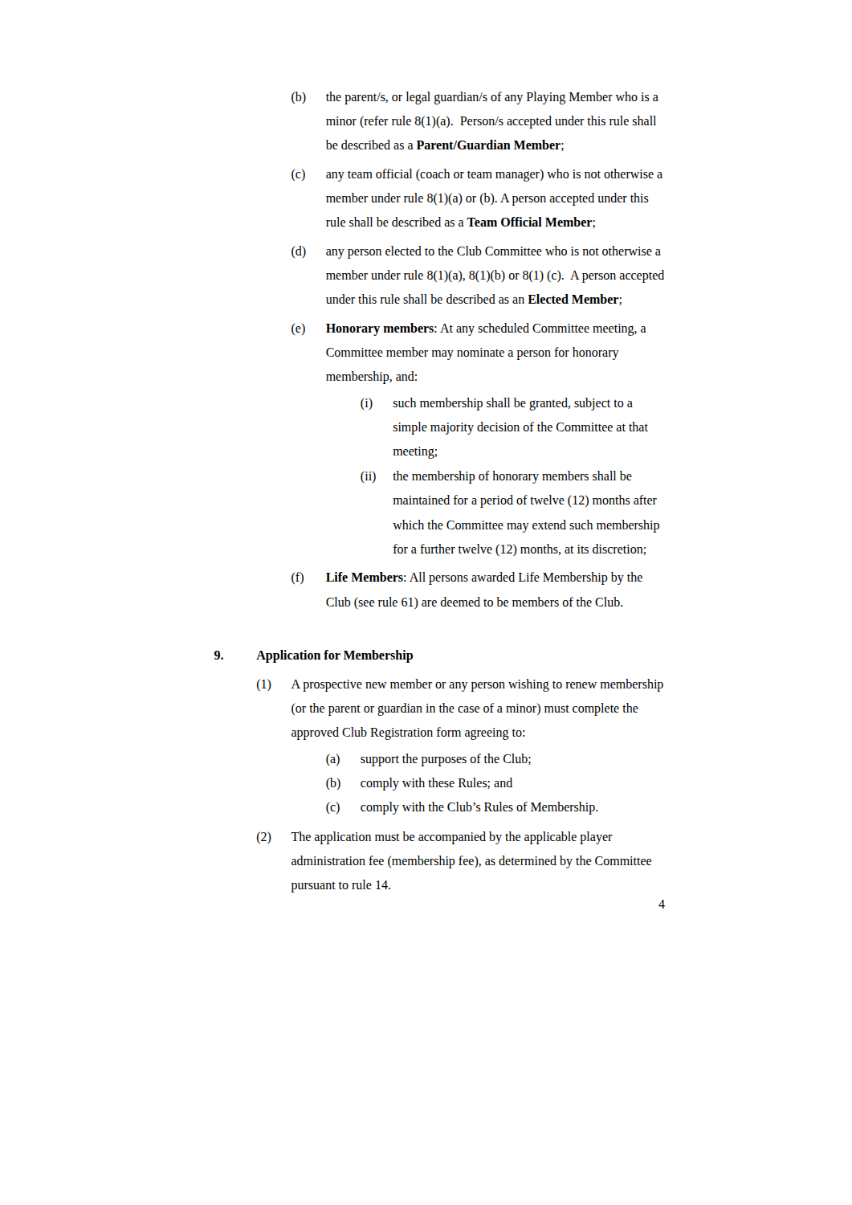(b) the parent/s, or legal guardian/s of any Playing Member who is a minor (refer rule 8(1)(a). Person/s accepted under this rule shall be described as a Parent/Guardian Member;
(c) any team official (coach or team manager) who is not otherwise a member under rule 8(1)(a) or (b). A person accepted under this rule shall be described as a Team Official Member;
(d) any person elected to the Club Committee who is not otherwise a member under rule 8(1)(a), 8(1)(b) or 8(1) (c). A person accepted under this rule shall be described as an Elected Member;
(e) Honorary members: At any scheduled Committee meeting, a Committee member may nominate a person for honorary membership, and:
(i) such membership shall be granted, subject to a simple majority decision of the Committee at that meeting;
(ii) the membership of honorary members shall be maintained for a period of twelve (12) months after which the Committee may extend such membership for a further twelve (12) months, at its discretion;
(f) Life Members: All persons awarded Life Membership by the Club (see rule 61) are deemed to be members of the Club.
9. Application for Membership
(1) A prospective new member or any person wishing to renew membership (or the parent or guardian in the case of a minor) must complete the approved Club Registration form agreeing to:
(a) support the purposes of the Club;
(b) comply with these Rules; and
(c) comply with the Club’s Rules of Membership.
(2) The application must be accompanied by the applicable player administration fee (membership fee), as determined by the Committee pursuant to rule 14.
4